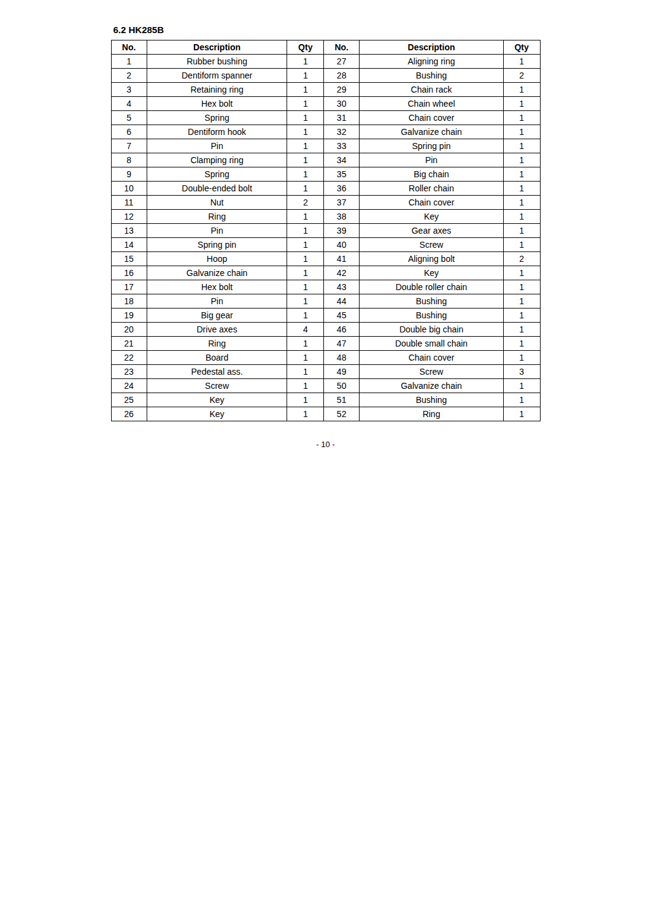6.2 HK285B
| No. | Description | Qty | No. | Description | Qty |
| --- | --- | --- | --- | --- | --- |
| 1 | Rubber bushing | 1 | 27 | Aligning ring | 1 |
| 2 | Dentiform spanner | 1 | 28 | Bushing | 2 |
| 3 | Retaining ring | 1 | 29 | Chain rack | 1 |
| 4 | Hex bolt | 1 | 30 | Chain wheel | 1 |
| 5 | Spring | 1 | 31 | Chain cover | 1 |
| 6 | Dentiform hook | 1 | 32 | Galvanize chain | 1 |
| 7 | Pin | 1 | 33 | Spring pin | 1 |
| 8 | Clamping ring | 1 | 34 | Pin | 1 |
| 9 | Spring | 1 | 35 | Big chain | 1 |
| 10 | Double-ended bolt | 1 | 36 | Roller chain | 1 |
| 11 | Nut | 2 | 37 | Chain cover | 1 |
| 12 | Ring | 1 | 38 | Key | 1 |
| 13 | Pin | 1 | 39 | Gear axes | 1 |
| 14 | Spring pin | 1 | 40 | Screw | 1 |
| 15 | Hoop | 1 | 41 | Aligning bolt | 2 |
| 16 | Galvanize chain | 1 | 42 | Key | 1 |
| 17 | Hex bolt | 1 | 43 | Double roller chain | 1 |
| 18 | Pin | 1 | 44 | Bushing | 1 |
| 19 | Big gear | 1 | 45 | Bushing | 1 |
| 20 | Drive axes | 4 | 46 | Double big chain | 1 |
| 21 | Ring | 1 | 47 | Double small chain | 1 |
| 22 | Board | 1 | 48 | Chain cover | 1 |
| 23 | Pedestal ass. | 1 | 49 | Screw | 3 |
| 24 | Screw | 1 | 50 | Galvanize chain | 1 |
| 25 | Key | 1 | 51 | Bushing | 1 |
| 26 | Key | 1 | 52 | Ring | 1 |
- 10 -